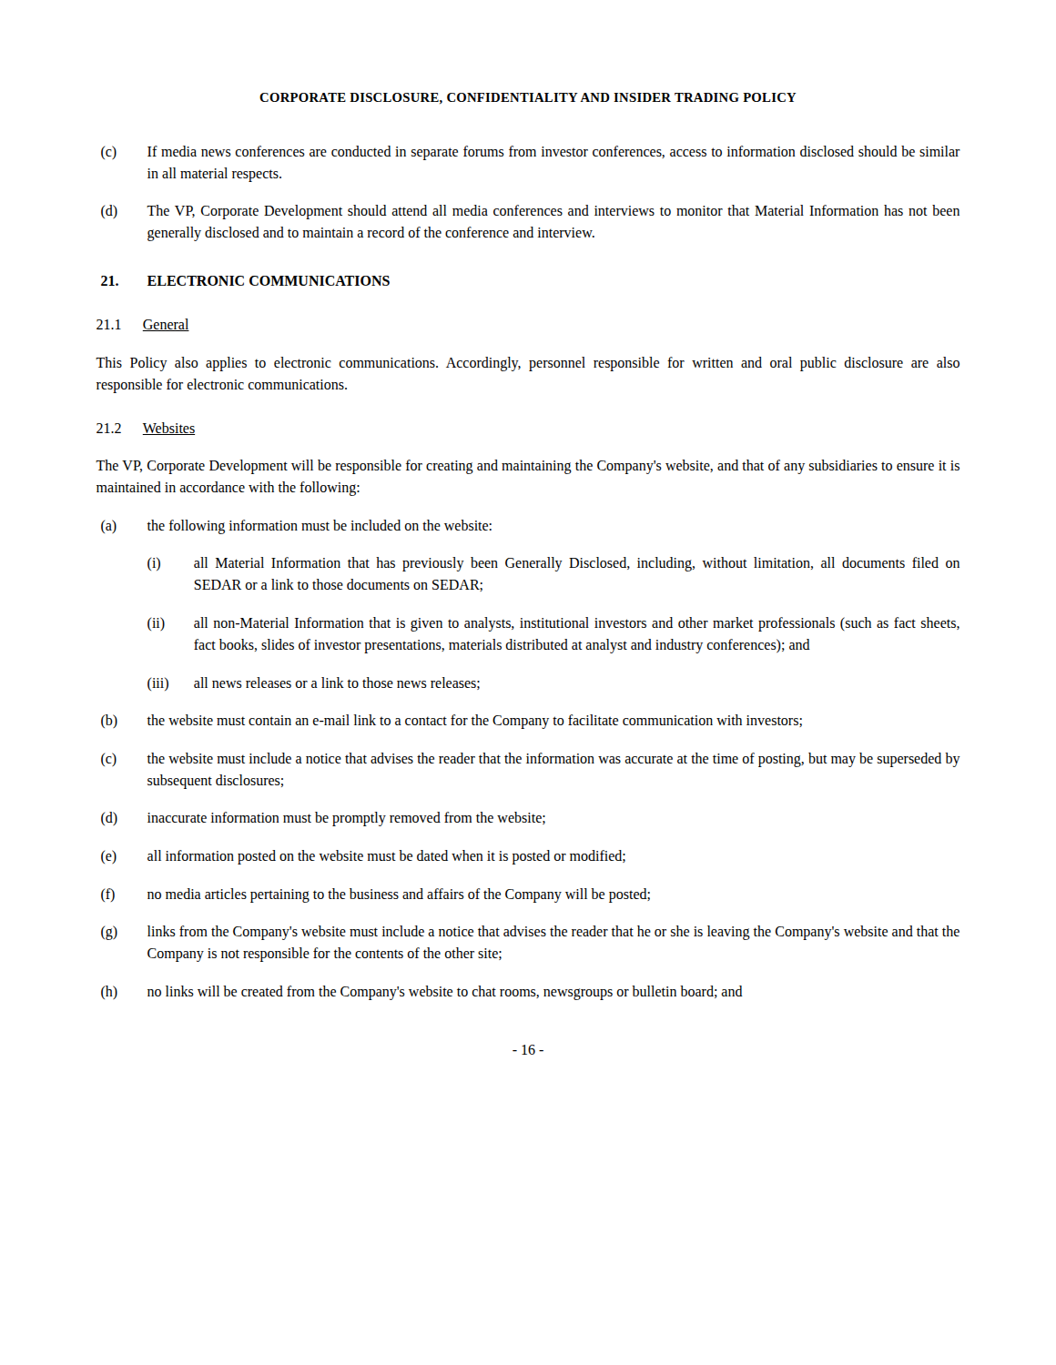CORPORATE DISCLOSURE, CONFIDENTIALITY AND INSIDER TRADING POLICY
(c)
If media news conferences are conducted in separate forums from investor conferences, access to information disclosed should be similar in all material respects.
(d)
The VP, Corporate Development should attend all media conferences and interviews to monitor that Material Information has not been generally disclosed and to maintain a record of the conference and interview.
21. ELECTRONIC COMMUNICATIONS
21.1 General
This Policy also applies to electronic communications. Accordingly, personnel responsible for written and oral public disclosure are also responsible for electronic communications.
21.2 Websites
The VP, Corporate Development will be responsible for creating and maintaining the Company's website, and that of any subsidiaries to ensure it is maintained in accordance with the following:
(a)
the following information must be included on the website:
(i)
all Material Information that has previously been Generally Disclosed, including, without limitation, all documents filed on SEDAR or a link to those documents on SEDAR;
(ii)
all non-Material Information that is given to analysts, institutional investors and other market professionals (such as fact sheets, fact books, slides of investor presentations, materials distributed at analyst and industry conferences); and
(iii)
all news releases or a link to those news releases;
(b)
the website must contain an e-mail link to a contact for the Company to facilitate communication with investors;
(c)
the website must include a notice that advises the reader that the information was accurate at the time of posting, but may be superseded by subsequent disclosures;
(d)
inaccurate information must be promptly removed from the website;
(e)
all information posted on the website must be dated when it is posted or modified;
(f)
no media articles pertaining to the business and affairs of the Company will be posted;
(g)
links from the Company's website must include a notice that advises the reader that he or she is leaving the Company's website and that the Company is not responsible for the contents of the other site;
(h)
no links will be created from the Company's website to chat rooms, newsgroups or bulletin board; and
- 16 -